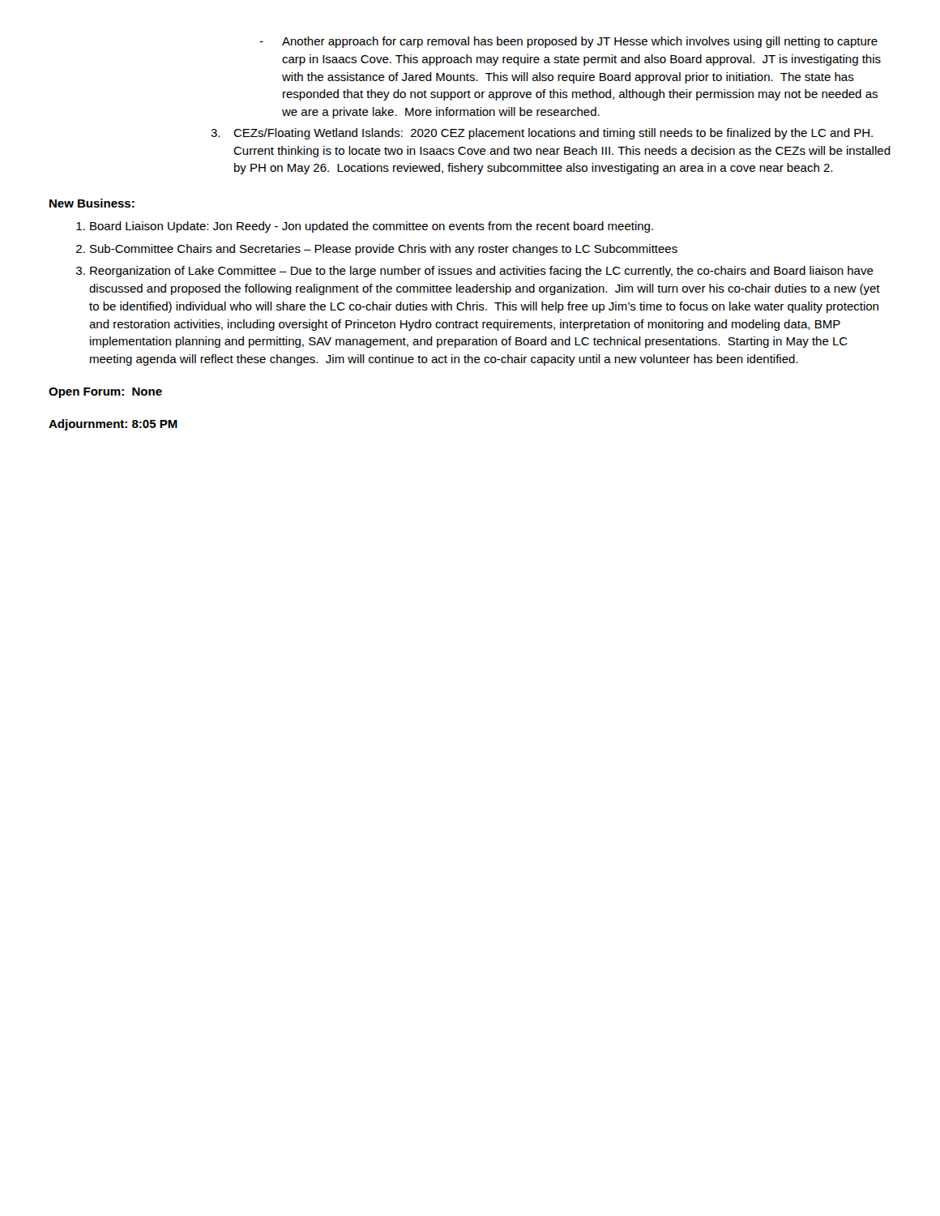- Another approach for carp removal has been proposed by JT Hesse which involves using gill netting to capture carp in Isaacs Cove. This approach may require a state permit and also Board approval. JT is investigating this with the assistance of Jared Mounts. This will also require Board approval prior to initiation. The state has responded that they do not support or approve of this method, although their permission may not be needed as we are a private lake. More information will be researched.
3. CEZs/Floating Wetland Islands: 2020 CEZ placement locations and timing still needs to be finalized by the LC and PH. Current thinking is to locate two in Isaacs Cove and two near Beach III. This needs a decision as the CEZs will be installed by PH on May 26. Locations reviewed, fishery subcommittee also investigating an area in a cove near beach 2.
New Business:
Board Liaison Update: Jon Reedy - Jon updated the committee on events from the recent board meeting.
Sub-Committee Chairs and Secretaries – Please provide Chris with any roster changes to LC Subcommittees
Reorganization of Lake Committee – Due to the large number of issues and activities facing the LC currently, the co-chairs and Board liaison have discussed and proposed the following realignment of the committee leadership and organization. Jim will turn over his co-chair duties to a new (yet to be identified) individual who will share the LC co-chair duties with Chris. This will help free up Jim’s time to focus on lake water quality protection and restoration activities, including oversight of Princeton Hydro contract requirements, interpretation of monitoring and modeling data, BMP implementation planning and permitting, SAV management, and preparation of Board and LC technical presentations. Starting in May the LC meeting agenda will reflect these changes. Jim will continue to act in the co-chair capacity until a new volunteer has been identified.
Open Forum: None
Adjournment: 8:05 PM